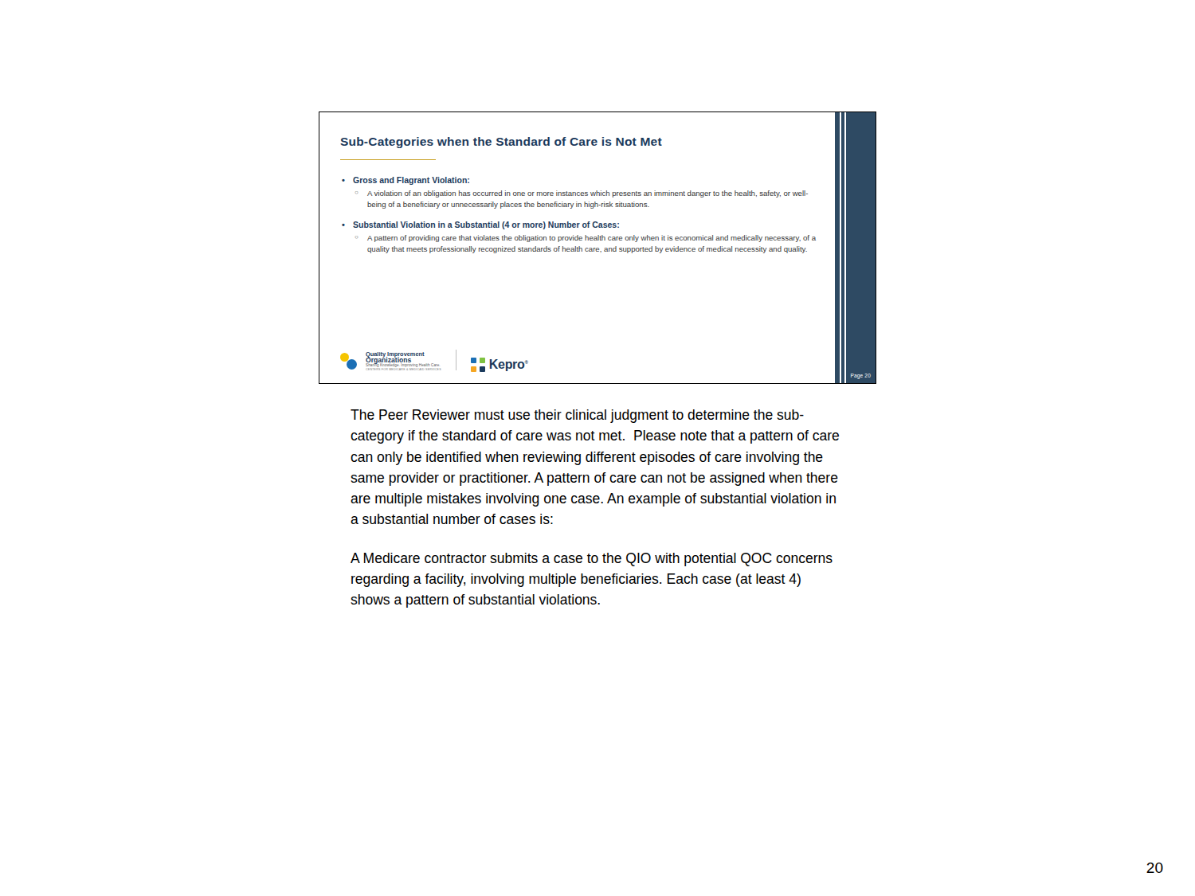Sub-Categories when the Standard of Care is Not Met
Gross and Flagrant Violation:
A violation of an obligation has occurred in one or more instances which presents an imminent danger to the health, safety, or well-being of a beneficiary or unnecessarily places the beneficiary in high-risk situations.
Substantial Violation in a Substantial (4 or more) Number of Cases:
A pattern of providing care that violates the obligation to provide health care only when it is economical and medically necessary, of a quality that meets professionally recognized standards of health care, and supported by evidence of medical necessity and quality.
Quality Improvement
Organizations
Sharing Knowledge. Improving Health Care.
CENTERS FOR MEDICARE & MEDICAID SERVICES
Kepro®
Page 20
The Peer Reviewer must use their clinical judgment to determine the sub-category if the standard of care was not met. Please note that a pattern of care can only be identified when reviewing different episodes of care involving the same provider or practitioner. A pattern of care can not be assigned when there are multiple mistakes involving one case. An example of substantial violation in a substantial number of cases is:
A Medicare contractor submits a case to the QIO with potential QOC concerns regarding a facility, involving multiple beneficiaries. Each case (at least 4) shows a pattern of substantial violations.
20